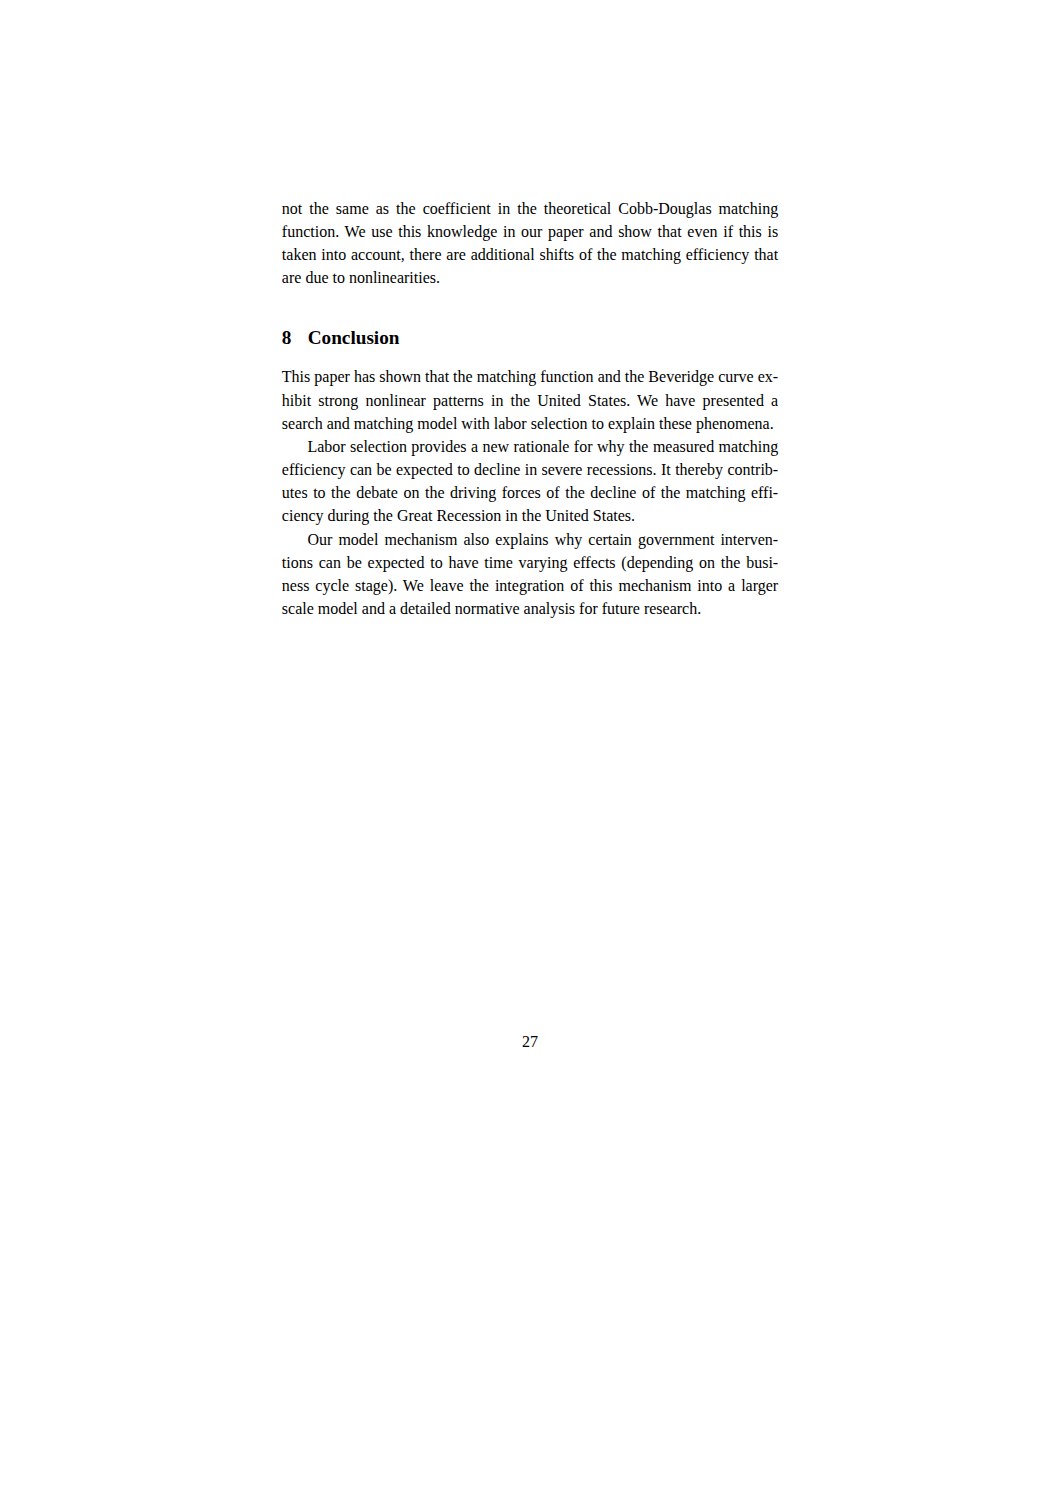not the same as the coefficient in the theoretical Cobb-Douglas matching function. We use this knowledge in our paper and show that even if this is taken into account, there are additional shifts of the matching efficiency that are due to nonlinearities.
8 Conclusion
This paper has shown that the matching function and the Beveridge curve exhibit strong nonlinear patterns in the United States. We have presented a search and matching model with labor selection to explain these phenomena.
Labor selection provides a new rationale for why the measured matching efficiency can be expected to decline in severe recessions. It thereby contributes to the debate on the driving forces of the decline of the matching efficiency during the Great Recession in the United States.
Our model mechanism also explains why certain government interventions can be expected to have time varying effects (depending on the business cycle stage). We leave the integration of this mechanism into a larger scale model and a detailed normative analysis for future research.
27